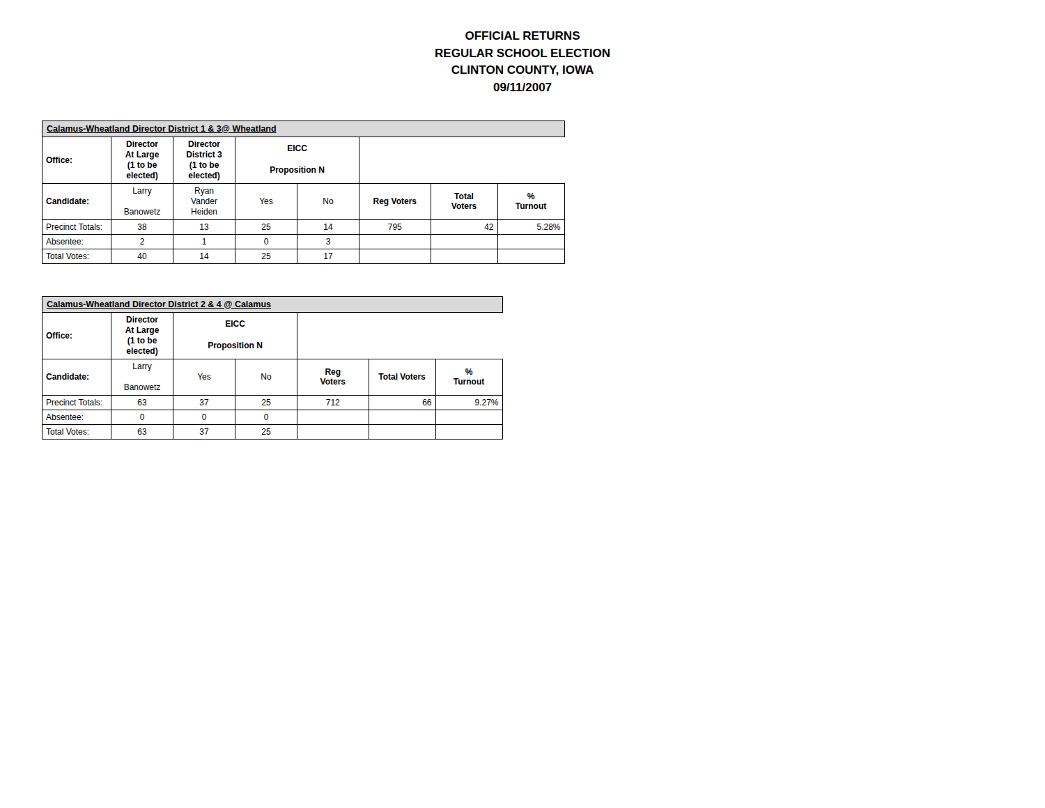OFFICIAL RETURNS
REGULAR SCHOOL ELECTION
CLINTON COUNTY, IOWA
09/11/2007
| Calamus-Wheatland Director District 1 & 3@ Wheatland |
| Office: | Director At Large (1 to be elected) | Director District 3 (1 to be elected) | EICC Proposition N | | | |
| Candidate: | Larry Banowetz | Ryan Vander Heiden | Yes | No | Reg Voters | Total Voters | % Turnout |
| Precinct Totals: | 38 | 13 | 25 | 14 | 795 | 42 | 5.28% |
| Absentee: | 2 | 1 | 0 | 3 | | | |
| Total Votes: | 40 | 14 | 25 | 17 | | | |
| Calamus-Wheatland Director District 2 & 4 @ Calamus |
| Office: | Director At Large (1 to be elected) | EICC Proposition N | | | |
| Candidate: | Larry Banowetz | Yes | No | Reg Voters | Total Voters | % Turnout |
| Precinct Totals: | 63 | 37 | 25 | 712 | 66 | 9.27% |
| Absentee: | 0 | 0 | 0 | | | |
| Total Votes: | 63 | 37 | 25 | | | |